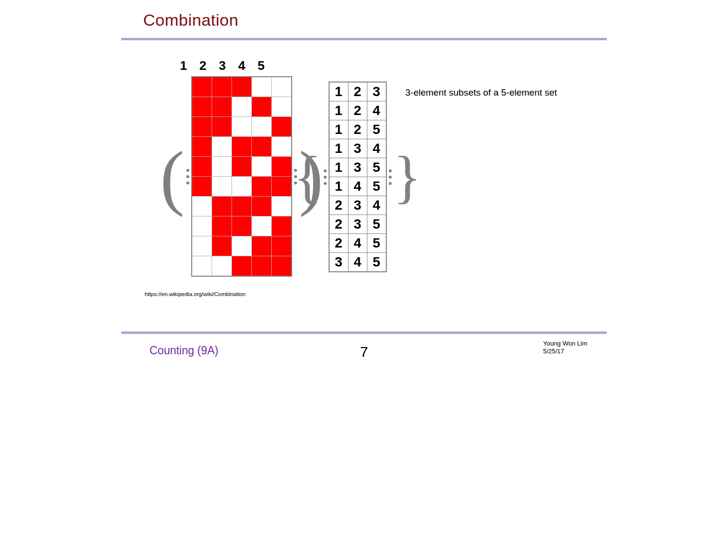Combination
12345
(
)
{
| 1 | 2 | 3 |
| 1 | 2 | 4 |
| 1 | 2 | 5 |
| 1 | 3 | 4 |
| 1 | 3 | 5 |
| 1 | 4 | 5 |
| 2 | 3 | 4 |
| 2 | 3 | 5 |
| 2 | 4 | 5 |
| 3 | 4 | 5 |
}
3-element subsets of a 5-element set
https://en.wikipedia.org/wiki/Combination
Counting (9A)
7
Young Won Lim
5/25/17